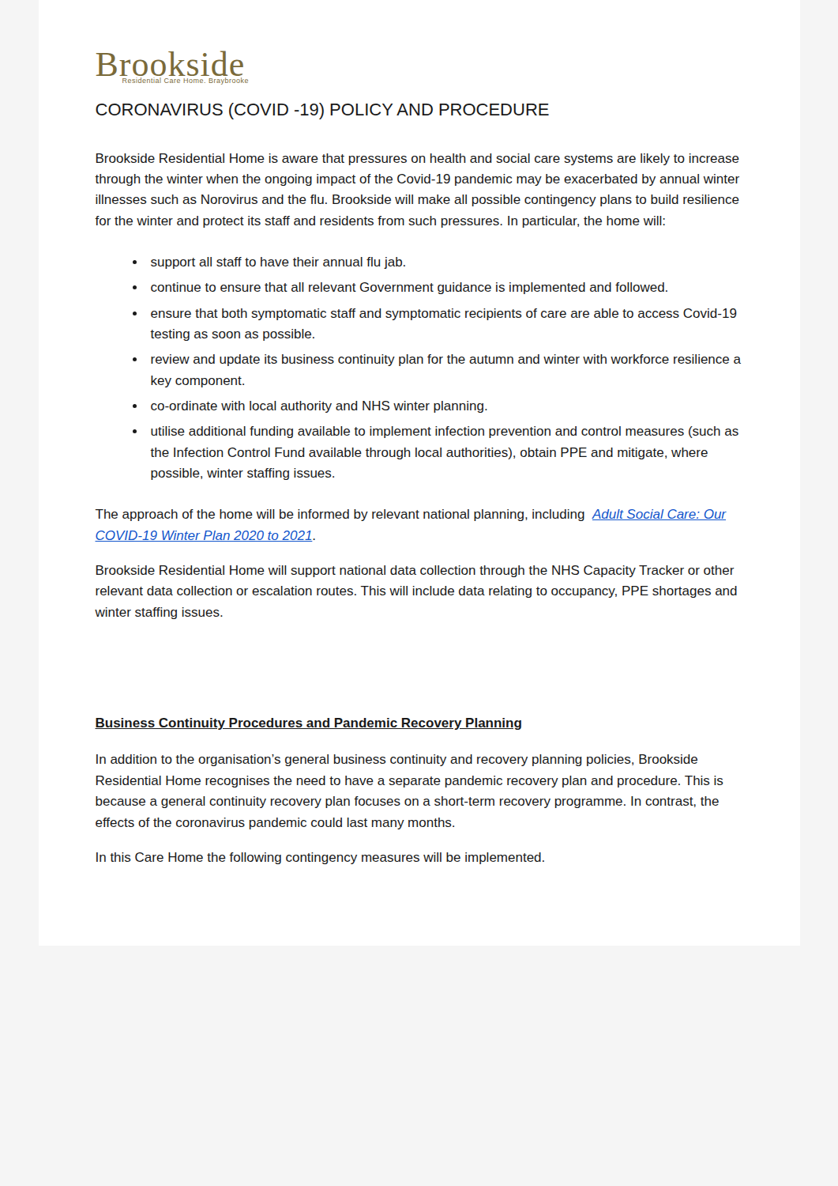Brookside Residential Care Home. Braybrooke
CORONAVIRUS (COVID -19) POLICY AND PROCEDURE
Brookside Residential Home is aware that pressures on health and social care systems are likely to increase through the winter when the ongoing impact of the Covid-19 pandemic may be exacerbated by annual winter illnesses such as Norovirus and the flu. Brookside will make all possible contingency plans to build resilience for the winter and protect its staff and residents from such pressures. In particular, the home will:
support all staff to have their annual flu jab.
continue to ensure that all relevant Government guidance is implemented and followed.
ensure that both symptomatic staff and symptomatic recipients of care are able to access Covid-19 testing as soon as possible.
review and update its business continuity plan for the autumn and winter with workforce resilience a key component.
co-ordinate with local authority and NHS winter planning.
utilise additional funding available to implement infection prevention and control measures (such as the Infection Control Fund available through local authorities), obtain PPE and mitigate, where possible, winter staffing issues.
The approach of the home will be informed by relevant national planning, including Adult Social Care: Our COVID-19 Winter Plan 2020 to 2021.
Brookside Residential Home will support national data collection through the NHS Capacity Tracker or other relevant data collection or escalation routes. This will include data relating to occupancy, PPE shortages and winter staffing issues.
Business Continuity Procedures and Pandemic Recovery Planning
In addition to the organisation’s general business continuity and recovery planning policies, Brookside Residential Home recognises the need to have a separate pandemic recovery plan and procedure. This is because a general continuity recovery plan focuses on a short-term recovery programme. In contrast, the effects of the coronavirus pandemic could last many months.
In this Care Home the following contingency measures will be implemented.